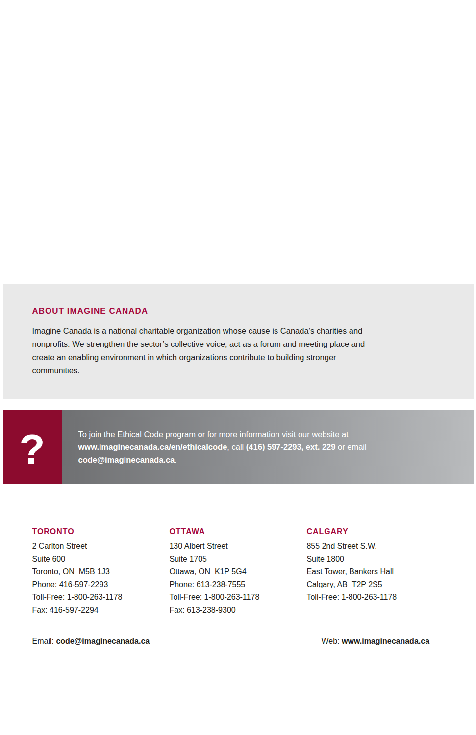About Imagine Canada
Imagine Canada is a national charitable organization whose cause is Canada’s charities and nonprofits. We strengthen the sector’s collective voice, act as a forum and meeting place and create an enabling environment in which organizations contribute to building stronger communities.
?
To join the Ethical Code program or for more information visit our website at www.imaginecanada.ca/en/ethicalcode, call (416) 597-2293, ext. 229 or email code@imaginecanada.ca.
Toronto
2 Carlton Street
Suite 600
Toronto, ON M5B 1J3
Phone: 416-597-2293
Toll-Free: 1-800-263-1178
Fax: 416-597-2294
Ottawa
130 Albert Street
Suite 1705
Ottawa, ON K1P 5G4
Phone: 613-238-7555
Toll-Free: 1-800-263-1178
Fax: 613-238-9300
Calgary
855 2nd Street S.W.
Suite 1800
East Tower, Bankers Hall
Calgary, AB T2P 2S5
Toll-Free: 1-800-263-1178
Email: code@imaginecanada.ca
Web: www.imaginecanada.ca